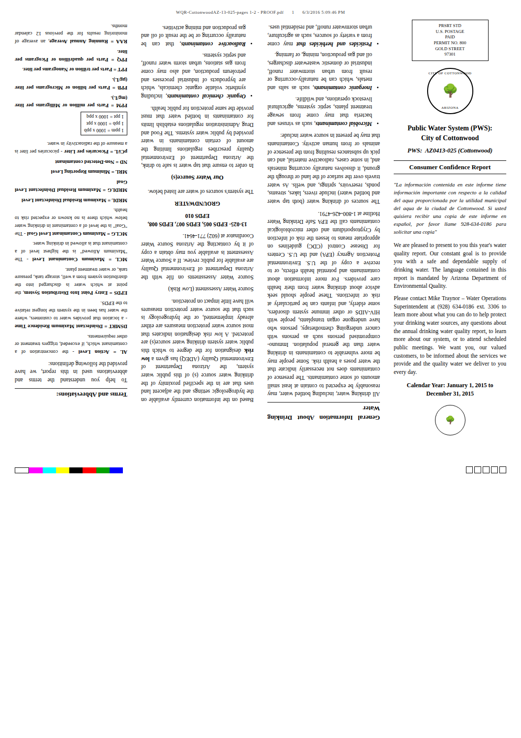WQR-CottonwoodAZ-13-025-pages 1-2 - PROOF.pdf 1 6/3/2016 5:09:46 PM
Terms and Abbreviations:
To help you understand the terms and abbreviations used in this report, we have provided the following definitions:
AL = Action Level - the concentration of a contaminant which, if exceeded, triggers treatment or other requirements.
DSMRT = Disinfectant Maximum Residence Time - a location that provides water to customers, where the water has been in the system the longest relative to the EPDS.
EPDS = Entry Point Into Distribution System, the point at which water is discharged into the distribution system from a well, storage tank, pressure tank, or water treatment plant.
MCL = Maximum Contaminant Level - The "Maximum Allowed" is the highest level of a contaminant that is allowed in drinking water.
MCLG = Maximum Contaminant Level Goal - The "Goal" is the level of a contaminant in drinking water below which there is no known or expected risk to health.
MRDL = Maximum Residual Disinfectant Level
MRDLG = Maximum Residual Disinfectant Level Goal
MRL = Minimum Reporting Level
ND = Non-Detected contaminant
pCi/L = Picocuries per Liter - picocuries per liter is a measure of the radioactivity in water.
1 ppm = 1000 x ppb
1 ppb = 1000 x ppt
1 ppt = 1000 x ppq
PPM = Parts per million or Milligrams per liter (mg/L).
PPB = Parts per billion or Micrograms per liter (µg/L).
PPT = Parts per trillion or Nanograms per liter.
PPQ = Parts per quadrillion or Picograms per liter.
RAA = Running Annual Average, an average of monitoring results for the previous 12 calendar months.
Based on the information currently available on the hydrogeologic settings and the adjacent land uses that are in the specified proximity of the drinking water source (s) of this public water system, the Arizona Department of Environmental Quality (ADEQ) has given a low risk designation for the degree to which this public water system drinking water source(s) are protected. A low risk designation indicates that most source water protection measures are either already implemented, or the hydrogeology is such that the source water protection measures will have little impact on protection.
Source Water Assessment (Low Risk)
Source Water Assessments on file with the Arizona Department of Environmental Quality are available for public review. If a Source Water Assessment is available you may obtain a copy of it by contacting the Arizona Source Water Coordinator at (602) 771-4641.
13-025- EPDS 005, EPDS 007, EPDS 008, EPDS 010
GROUNDWATER
The system's sources of water are listed below.
Our Water Source(s)
In order to ensure that tap water is safe to drink, the Arizona Department of Environmental Quality prescribes regulations limiting the amount of certain contaminants in water provided by public water systems. The Food and Drug Administration regulations establish limits for contaminants in bottled water that must provide the same protection for public health.
Organic chemical contaminants, including synthetic volatile organic chemicals, which are byproducts of industrial processes and petroleum production, and also may come from gas stations, urban storm water runoff, and septic systems.
Radioactive contaminants, that can be naturally occurring or be the result of oil and gas production and mining activities.
General Information About Drinking Water
All drinking water, including bottled water, may reasonably be expected to contain at least small amounts of some contaminants. The presence of contaminants does not necessarily indicate that the water poses a health risk. Some people may be more vulnerable to contaminants in drinking water than the general population. Immuno-compromised persons such as persons with cancer undergoing chemotherapy, persons who have undergone organ transplants, people with HIV-AIDS or other immune system disorders, some elderly, and infants can be particularly at risk or infections. These people should seek advice about drinking water from their health care providers. For more information about contaminants and potential health effects, or to receive a copy of the U.S. Environmental Protection Agency (EPA) and the U.S. Centers for Disease Control (CDC) guidelines on appropriate means to lessen the risk of infection by Cryptosporidium and other microbiological contaminants call the EPA Safe Drinking Water Hotline at 1-800-426-4791.
The sources of drinking water (both tap water and bottled water) include rivers, lakes, streams, ponds, reservoirs, springs, and wells. As water travels over the surface of the land or through the ground, it dissolves naturally occurring minerals and, in some cases, radioactive material, and can pick up substances resulting from the presence of animals or from human activity. Contaminants that may be present in source water include:
Microbial contaminants, such as viruses and bacteria that may come from sewage treatment plants, septic systems, agricultural livestock operations, and wildlife.
Inorganic contaminants, such as salts and metals, which can be naturally-occurring or result from urban stormwater runoff, industrial or domestic wastewater discharges, oil and gas production, mining, or farming.
Pesticides and herbicides that may come from a variety of sources, such as agriculture, urban stormwater runoff, and residential uses.
PRSRT STD
U.S. POSTAGE
PAID
PERMIT NO. 800
GOLD STREET
97301
CITY OF COTTONWOOD 🌳 ARIZONA
Public Water System (PWS):
City of Cottonwood
PWS: AZ0413-025 (Cottonwood)
Consumer Confidence Report
"La información contenida en este informe tiene información importante con respecto a la calidad del aqua proporcionada por la utilidad municipal del aqua de la ciudad de Cottonwood. Si usted quisiera recibir una copia de este informe en español, por favor llame 928-634-0186 para solicitar una copia"
We are pleased to present to you this year's water quality report. Our constant goal is to provide you with a safe and dependable supply of drinking water. The language contained in this report is mandated by Arizona Department of Environmental Quality.
Please contact Mike Traynor – Water Operations Superintendent at (928) 634-0186 ext. 3306 to learn more about what you can do to help protect your drinking water sources, any questions about the annual drinking water quality report, to learn more about our system, or to attend scheduled public meetings. We want you, our valued customers, to be informed about the services we provide and the quality water we deliver to you every day.
Calendar Year: January 1, 2015 to
December 31, 2015
🌳